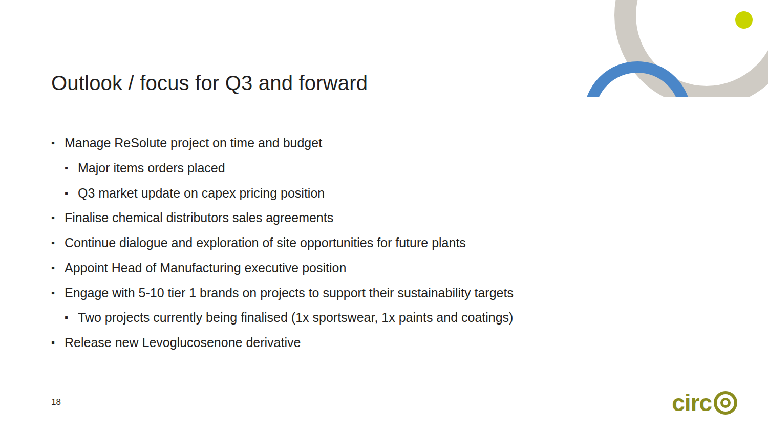Outlook / focus for Q3 and forward
Manage ReSolute project on time and budget
Major items orders placed
Q3 market update on capex pricing position
Finalise chemical distributors sales agreements
Continue dialogue and exploration of site opportunities for future plants
Appoint Head of Manufacturing executive position
Engage with 5-10 tier 1 brands on projects to support their sustainability targets
Two projects currently being finalised (1x sportswear, 1x paints and coatings)
Release new Levoglucosenone derivative
18
circ